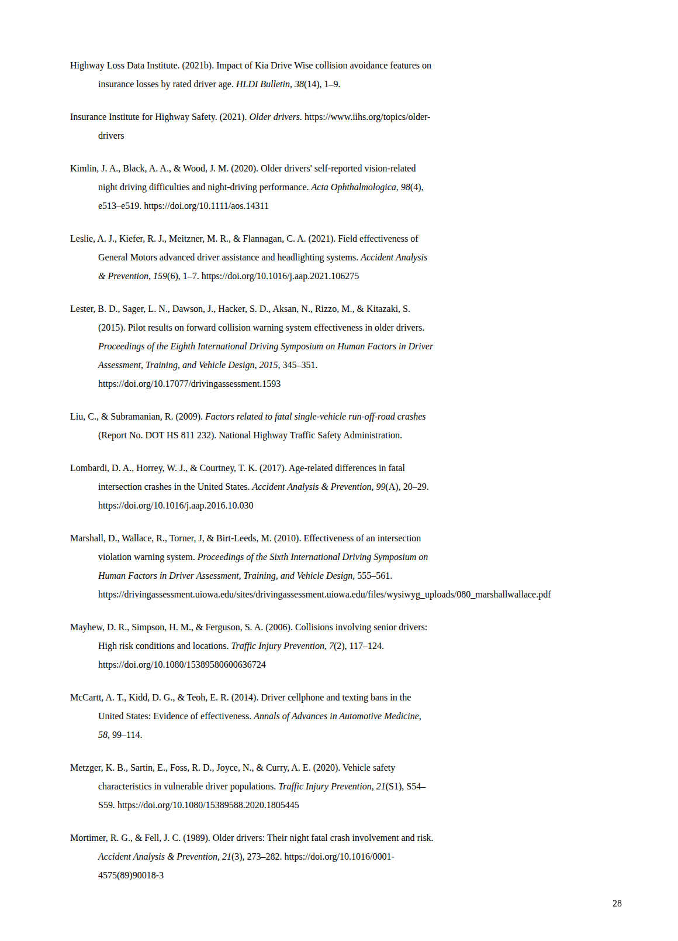Highway Loss Data Institute. (2021b). Impact of Kia Drive Wise collision avoidance features on insurance losses by rated driver age. HLDI Bulletin, 38(14), 1–9.
Insurance Institute for Highway Safety. (2021). Older drivers. https://www.iihs.org/topics/older-drivers
Kimlin, J. A., Black, A. A., & Wood, J. M. (2020). Older drivers' self-reported vision-related night driving difficulties and night-driving performance. Acta Ophthalmologica, 98(4), e513–e519. https://doi.org/10.1111/aos.14311
Leslie, A. J., Kiefer, R. J., Meitzner, M. R., & Flannagan, C. A. (2021). Field effectiveness of General Motors advanced driver assistance and headlighting systems. Accident Analysis & Prevention, 159(6), 1–7. https://doi.org/10.1016/j.aap.2021.106275
Lester, B. D., Sager, L. N., Dawson, J., Hacker, S. D., Aksan, N., Rizzo, M., & Kitazaki, S. (2015). Pilot results on forward collision warning system effectiveness in older drivers. Proceedings of the Eighth International Driving Symposium on Human Factors in Driver Assessment, Training, and Vehicle Design, 2015, 345–351. https://doi.org/10.17077/drivingassessment.1593
Liu, C., & Subramanian, R. (2009). Factors related to fatal single-vehicle run-off-road crashes (Report No. DOT HS 811 232). National Highway Traffic Safety Administration.
Lombardi, D. A., Horrey, W. J., & Courtney, T. K. (2017). Age-related differences in fatal intersection crashes in the United States. Accident Analysis & Prevention, 99(A), 20–29. https://doi.org/10.1016/j.aap.2016.10.030
Marshall, D., Wallace, R., Torner, J, & Birt-Leeds, M. (2010). Effectiveness of an intersection violation warning system. Proceedings of the Sixth International Driving Symposium on Human Factors in Driver Assessment, Training, and Vehicle Design, 555–561. https://drivingassessment.uiowa.edu/sites/drivingassessment.uiowa.edu/files/wysiwyg_uploads/080_marshallwallace.pdf
Mayhew, D. R., Simpson, H. M., & Ferguson, S. A. (2006). Collisions involving senior drivers: High risk conditions and locations. Traffic Injury Prevention, 7(2), 117–124. https://doi.org/10.1080/15389580600636724
McCartt, A. T., Kidd, D. G., & Teoh, E. R. (2014). Driver cellphone and texting bans in the United States: Evidence of effectiveness. Annals of Advances in Automotive Medicine, 58, 99–114.
Metzger, K. B., Sartin, E., Foss, R. D., Joyce, N., & Curry, A. E. (2020). Vehicle safety characteristics in vulnerable driver populations. Traffic Injury Prevention, 21(S1), S54–S59. https://doi.org/10.1080/15389588.2020.1805445
Mortimer, R. G., & Fell, J. C. (1989). Older drivers: Their night fatal crash involvement and risk. Accident Analysis & Prevention, 21(3), 273–282. https://doi.org/10.1016/0001-4575(89)90018-3
28